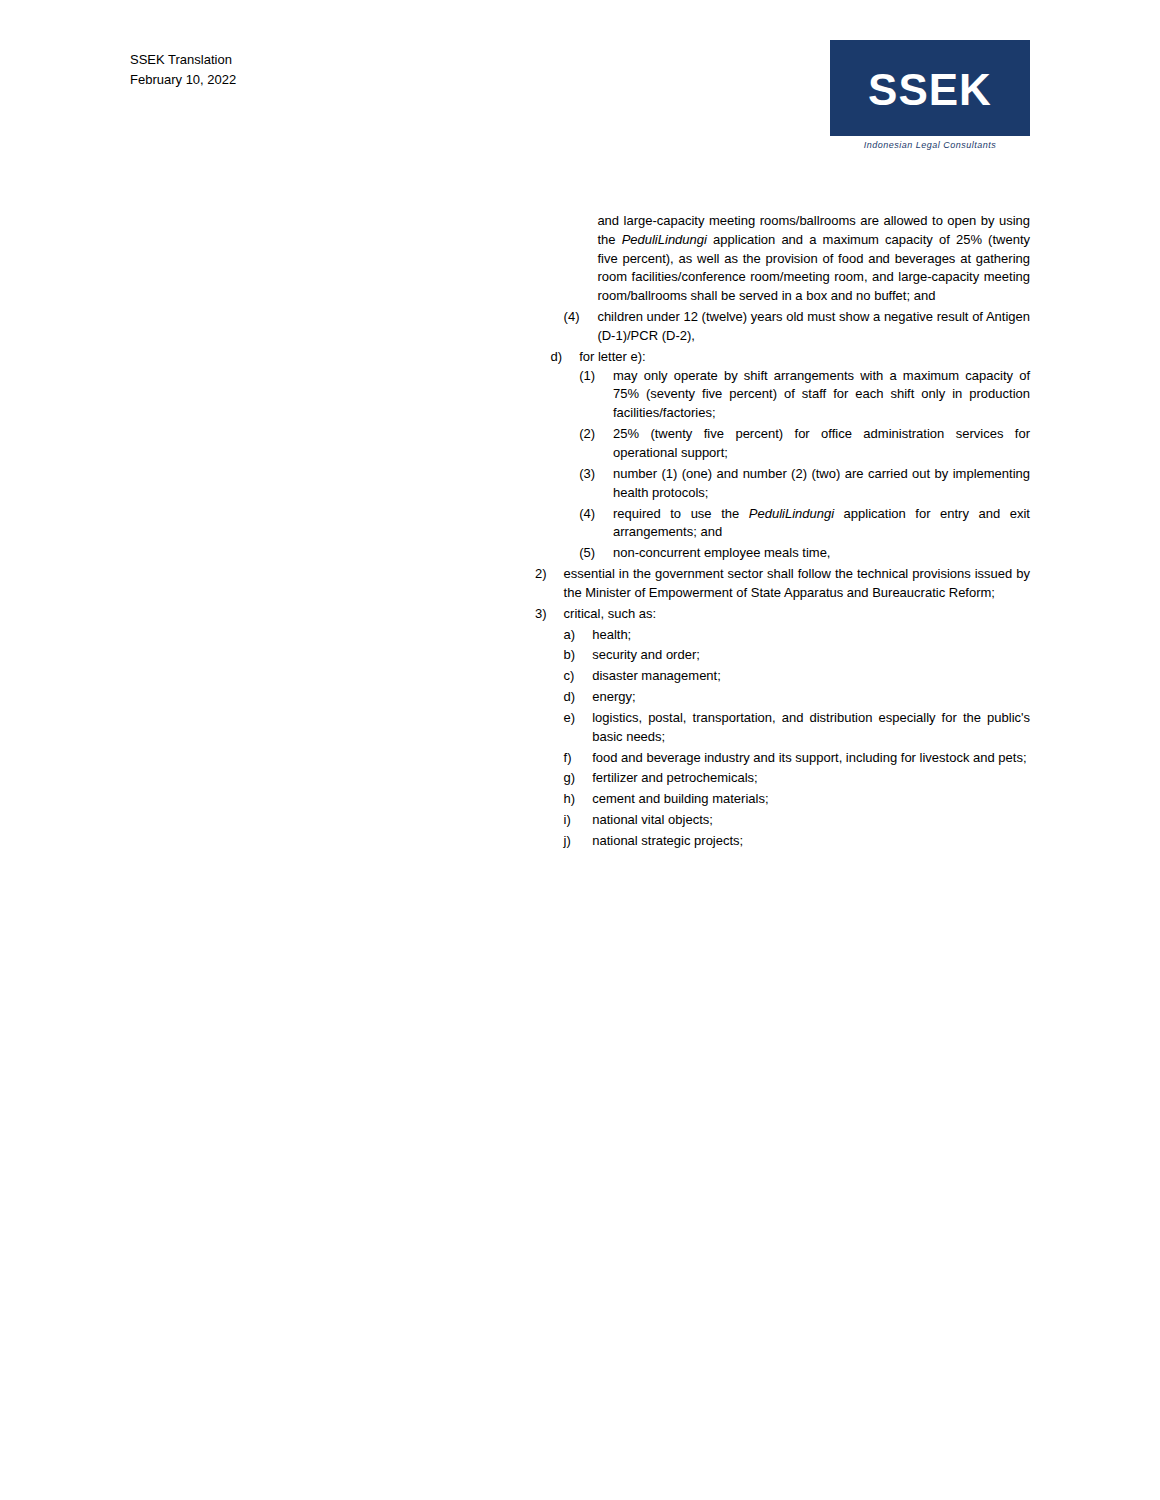SSEK Translation
February 10, 2022
SSEK
Indonesian Legal Consultants
and large-capacity meeting rooms/ballrooms are allowed to open by using the PeduliLindungi application and a maximum capacity of 25% (twenty five percent), as well as the provision of food and beverages at gathering room facilities/conference room/meeting room, and large-capacity meeting room/ballrooms shall be served in a box and no buffet; and
(4) children under 12 (twelve) years old must show a negative result of Antigen (D-1)/PCR (D-2),
d) for letter e):
(1) may only operate by shift arrangements with a maximum capacity of 75% (seventy five percent) of staff for each shift only in production facilities/factories;
(2) 25% (twenty five percent) for office administration services for operational support;
(3) number (1) (one) and number (2) (two) are carried out by implementing health protocols;
(4) required to use the PeduliLindungi application for entry and exit arrangements; and
(5) non-concurrent employee meals time,
2) essential in the government sector shall follow the technical provisions issued by the Minister of Empowerment of State Apparatus and Bureaucratic Reform;
3) critical, such as:
a) health;
b) security and order;
c) disaster management;
d) energy;
e) logistics, postal, transportation, and distribution especially for the public's basic needs;
f) food and beverage industry and its support, including for livestock and pets;
g) fertilizer and petrochemicals;
h) cement and building materials;
i) national vital objects;
j) national strategic projects;